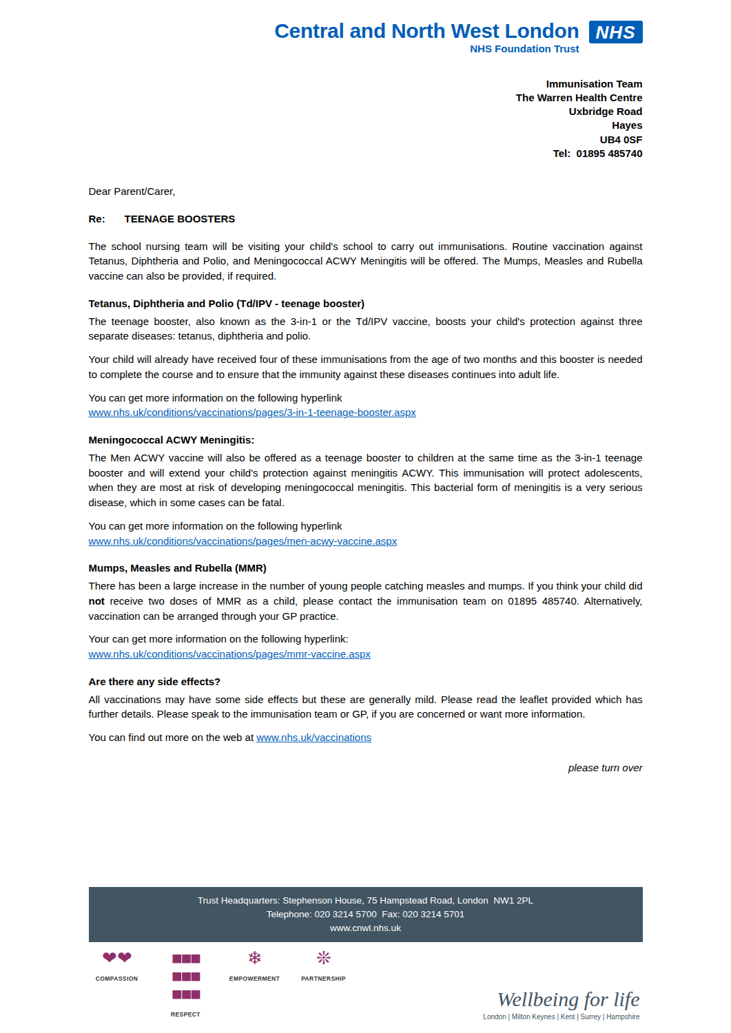Central and North West London
NHS Foundation Trust
NHS
Immunisation Team
The Warren Health Centre
Uxbridge Road
Hayes
UB4 0SF
Tel: 01895 485740
Dear Parent/Carer,
Re: TEENAGE BOOSTERS
The school nursing team will be visiting your child's school to carry out immunisations. Routine vaccination against Tetanus, Diphtheria and Polio, and Meningococcal ACWY Meningitis will be offered. The Mumps, Measles and Rubella vaccine can also be provided, if required.
Tetanus, Diphtheria and Polio (Td/IPV - teenage booster)
The teenage booster, also known as the 3-in-1 or the Td/IPV vaccine, boosts your child's protection against three separate diseases: tetanus, diphtheria and polio.
Your child will already have received four of these immunisations from the age of two months and this booster is needed to complete the course and to ensure that the immunity against these diseases continues into adult life.
You can get more information on the following hyperlink
www.nhs.uk/conditions/vaccinations/pages/3-in-1-teenage-booster.aspx
Meningococcal ACWY Meningitis:
The Men ACWY vaccine will also be offered as a teenage booster to children at the same time as the 3-in-1 teenage booster and will extend your child's protection against meningitis ACWY. This immunisation will protect adolescents, when they are most at risk of developing meningococcal meningitis. This bacterial form of meningitis is a very serious disease, which in some cases can be fatal.
You can get more information on the following hyperlink
www.nhs.uk/conditions/vaccinations/pages/men-acwy-vaccine.aspx
Mumps, Measles and Rubella (MMR)
There has been a large increase in the number of young people catching measles and mumps. If you think your child did not receive two doses of MMR as a child, please contact the immunisation team on 01895 485740. Alternatively, vaccination can be arranged through your GP practice.
Your can get more information on the following hyperlink:
www.nhs.uk/conditions/vaccinations/pages/mmr-vaccine.aspx
Are there any side effects?
All vaccinations may have some side effects but these are generally mild. Please read the leaflet provided which has further details. Please speak to the immunisation team or GP, if you are concerned or want more information.
You can find out more on the web at www.nhs.uk/vaccinations
please turn over
Trust Headquarters: Stephenson House, 75 Hampstead Road, London NW1 2PL
Telephone: 020 3214 5700 Fax: 020 3214 5701
www.cnwl.nhs.uk
❤❤ Compassion
■■■
■■■
■■■ Respect
❄ Empowerment
❊ Partnership
Wellbeing for life
London | Milton Keynes | Kent | Surrey | Hampshire